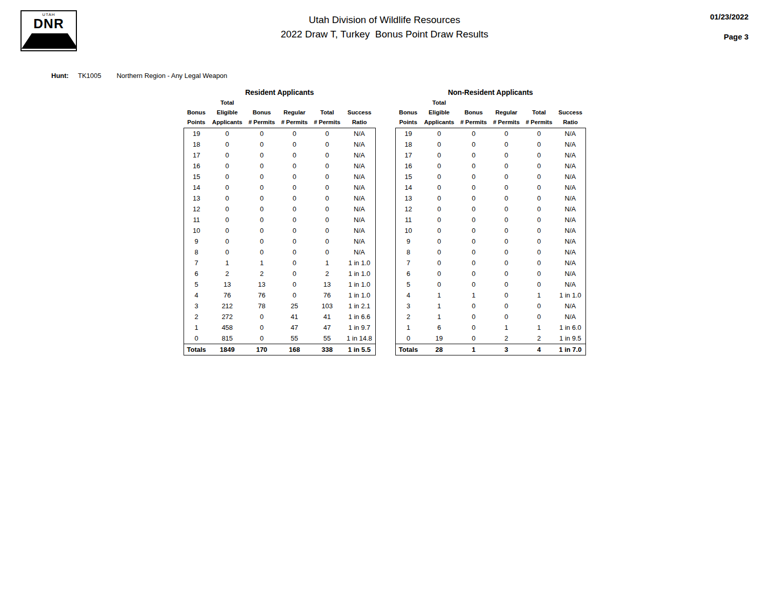UTAH
DNR
Utah Division of Wildlife Resources
2022 Draw T, Turkey Bonus Point Draw Results
01/23/2022
Page 3
Hunt: TK1005 Northern Region - Any Legal Weapon
| Resident Applicants | | Non-Resident Applicants |
| | Total | | | | | | | Total | | | | |
| Bonus | Eligible | Bonus | Regular | Total | Success | | Bonus | Eligible | Bonus | Regular | Total | Success |
| Points | Applicants | # Permits | # Permits | # Permits | Ratio | | Points | Applicants | # Permits | # Permits | # Permits | Ratio |
| 19 | 0 | 0 | 0 | 0 | N/A | | 19 | 0 | 0 | 0 | 0 | N/A |
| 18 | 0 | 0 | 0 | 0 | N/A | | 18 | 0 | 0 | 0 | 0 | N/A |
| 17 | 0 | 0 | 0 | 0 | N/A | | 17 | 0 | 0 | 0 | 0 | N/A |
| 16 | 0 | 0 | 0 | 0 | N/A | | 16 | 0 | 0 | 0 | 0 | N/A |
| 15 | 0 | 0 | 0 | 0 | N/A | | 15 | 0 | 0 | 0 | 0 | N/A |
| 14 | 0 | 0 | 0 | 0 | N/A | | 14 | 0 | 0 | 0 | 0 | N/A |
| 13 | 0 | 0 | 0 | 0 | N/A | | 13 | 0 | 0 | 0 | 0 | N/A |
| 12 | 0 | 0 | 0 | 0 | N/A | | 12 | 0 | 0 | 0 | 0 | N/A |
| 11 | 0 | 0 | 0 | 0 | N/A | | 11 | 0 | 0 | 0 | 0 | N/A |
| 10 | 0 | 0 | 0 | 0 | N/A | | 10 | 0 | 0 | 0 | 0 | N/A |
| 9 | 0 | 0 | 0 | 0 | N/A | | 9 | 0 | 0 | 0 | 0 | N/A |
| 8 | 0 | 0 | 0 | 0 | N/A | | 8 | 0 | 0 | 0 | 0 | N/A |
| 7 | 1 | 1 | 0 | 1 | 1 in 1.0 | | 7 | 0 | 0 | 0 | 0 | N/A |
| 6 | 2 | 2 | 0 | 2 | 1 in 1.0 | | 6 | 0 | 0 | 0 | 0 | N/A |
| 5 | 13 | 13 | 0 | 13 | 1 in 1.0 | | 5 | 0 | 0 | 0 | 0 | N/A |
| 4 | 76 | 76 | 0 | 76 | 1 in 1.0 | | 4 | 1 | 1 | 0 | 1 | 1 in 1.0 |
| 3 | 212 | 78 | 25 | 103 | 1 in 2.1 | | 3 | 1 | 0 | 0 | 0 | N/A |
| 2 | 272 | 0 | 41 | 41 | 1 in 6.6 | | 2 | 1 | 0 | 0 | 0 | N/A |
| 1 | 458 | 0 | 47 | 47 | 1 in 9.7 | | 1 | 6 | 0 | 1 | 1 | 1 in 6.0 |
| 0 | 815 | 0 | 55 | 55 | 1 in 14.8 | | 0 | 19 | 0 | 2 | 2 | 1 in 9.5 |
| Totals | 1849 | 170 | 168 | 338 | 1 in 5.5 | | Totals | 28 | 1 | 3 | 4 | 1 in 7.0 |